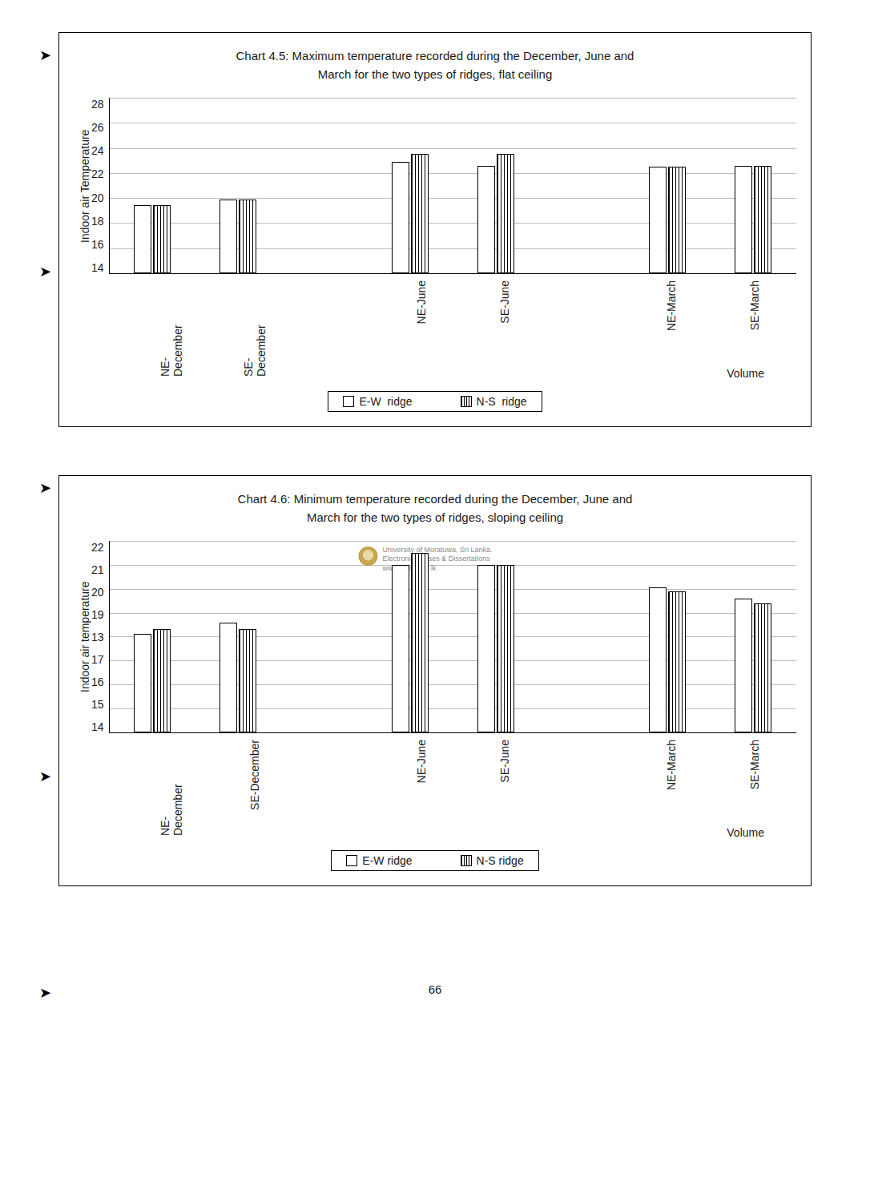➤ ➤ ➤ ➤ ➤
Chart 4.5: Maximum temperature recorded during the December, June and
March for the two types of ridges, flat ceiling
Indoor air Temperature
28
26
24
22
20
18
16
14
NE-
December
SE-
December
NE-June
SE-June
NE-March
SE-March
Volume
E-W ridge N-S ridge
Chart 4.6: Minimum temperature recorded during the December, June and
March for the two types of ridges, sloping ceiling
Indoor air temperature
22
21
20
19
13
17
16
15
14
University of Moratuwa, Sri Lanka. Electronic Theses & Dissertations www.lib.mrt.ac.lk
NE-
December
SE-December
NE-June
SE-June
NE-March
SE-March
Volume
E-W ridge N-S ridge
66